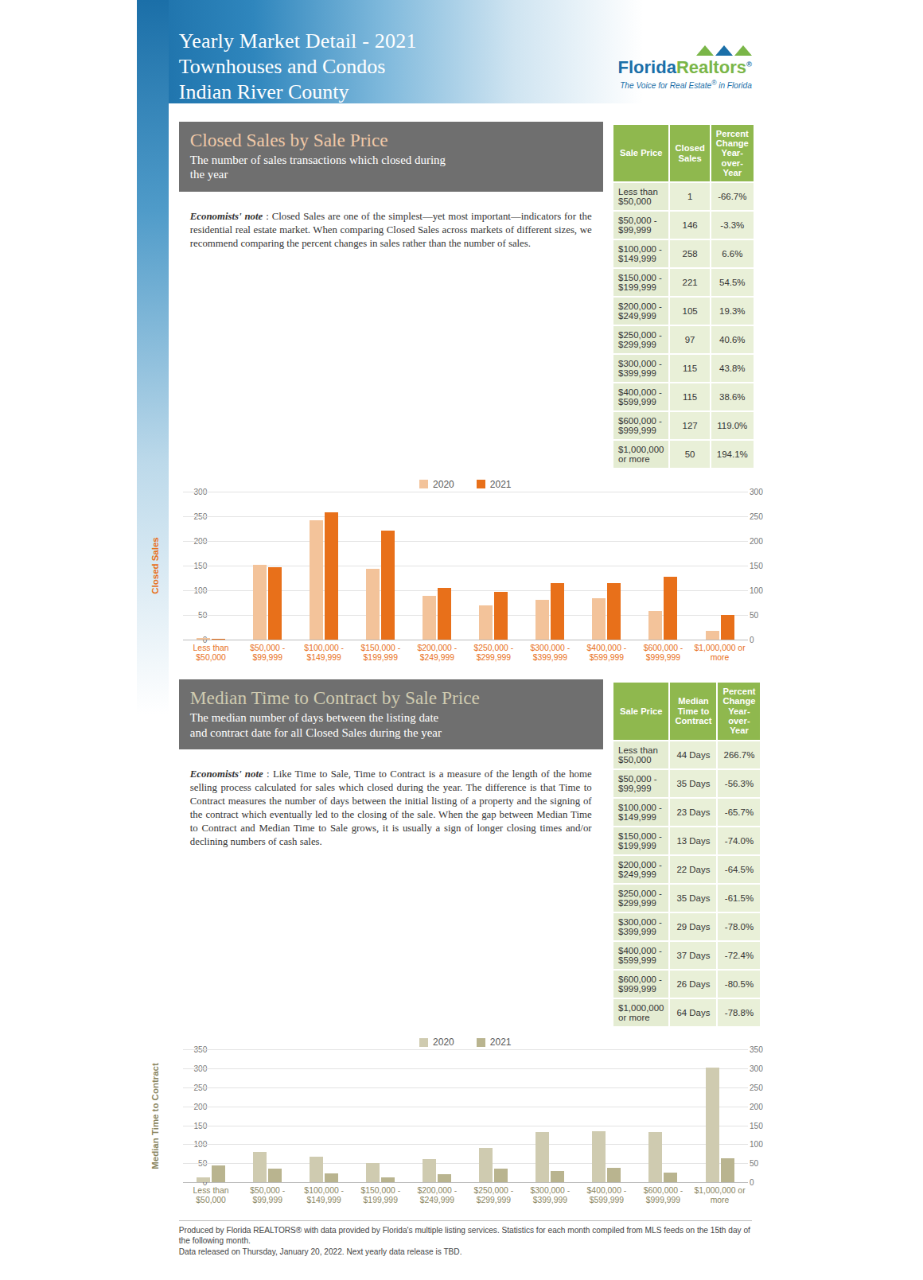Yearly Market Detail - 2021
Townhouses and Condos
Indian River County
FloridaRealtors®
The Voice for Real Estate® in Florida
Closed Sales by Sale Price
The number of sales transactions which closed during
the year
Economists' note : Closed Sales are one of the simplest—yet most important—indicators for the residential real estate market. When comparing Closed Sales across markets of different sizes, we recommend comparing the percent changes in sales rather than the number of sales.
| Sale Price | Closed Sales | Percent Change Year-over-Year |
| --- | --- | --- |
| Less than $50,000 | 1 | -66.7% |
| $50,000 - $99,999 | 146 | -3.3% |
| $100,000 - $149,999 | 258 | 6.6% |
| $150,000 - $199,999 | 221 | 54.5% |
| $200,000 - $249,999 | 105 | 19.3% |
| $250,000 - $299,999 | 97 | 40.6% |
| $300,000 - $399,999 | 115 | 43.8% |
| $400,000 - $599,999 | 115 | 38.6% |
| $600,000 - $999,999 | 127 | 119.0% |
| $1,000,000 or more | 50 | 194.1% |
2020 2021
Closed Sales
300 250 200 150 100 50 0
300 250 200 150 100 50 0
Less than
$50,000
$50,000 -
$99,999
$100,000 -
$149,999
$150,000 -
$199,999
$200,000 -
$249,999
$250,000 -
$299,999
$300,000 -
$399,999
$400,000 -
$599,999
$600,000 -
$999,999
$1,000,000 or
more
Median Time to Contract by Sale Price
The median number of days between the listing date
and contract date for all Closed Sales during the year
Economists' note : Like Time to Sale, Time to Contract is a measure of the length of the home selling process calculated for sales which closed during the year. The difference is that Time to Contract measures the number of days between the initial listing of a property and the signing of the contract which eventually led to the closing of the sale. When the gap between Median Time to Contract and Median Time to Sale grows, it is usually a sign of longer closing times and/or declining numbers of cash sales.
| Sale Price | Median Time to Contract | Percent Change Year-over-Year |
| --- | --- | --- |
| Less than $50,000 | 44 Days | 266.7% |
| $50,000 - $99,999 | 35 Days | -56.3% |
| $100,000 - $149,999 | 23 Days | -65.7% |
| $150,000 - $199,999 | 13 Days | -74.0% |
| $200,000 - $249,999 | 22 Days | -64.5% |
| $250,000 - $299,999 | 35 Days | -61.5% |
| $300,000 - $399,999 | 29 Days | -78.0% |
| $400,000 - $599,999 | 37 Days | -72.4% |
| $600,000 - $999,999 | 26 Days | -80.5% |
| $1,000,000 or more | 64 Days | -78.8% |
2020 2021
Median Time to Contract
350 300 250 200 150 100 50 0
350 300 250 200 150 100 50 0
Less than
$50,000
$50,000 -
$99,999
$100,000 -
$149,999
$150,000 -
$199,999
$200,000 -
$249,999
$250,000 -
$299,999
$300,000 -
$399,999
$400,000 -
$599,999
$600,000 -
$999,999
$1,000,000 or
more
Produced by Florida REALTORS® with data provided by Florida's multiple listing services. Statistics for each month compiled from MLS feeds on the 15th day of the following month.
Data released on Thursday, January 20, 2022. Next yearly data release is TBD.